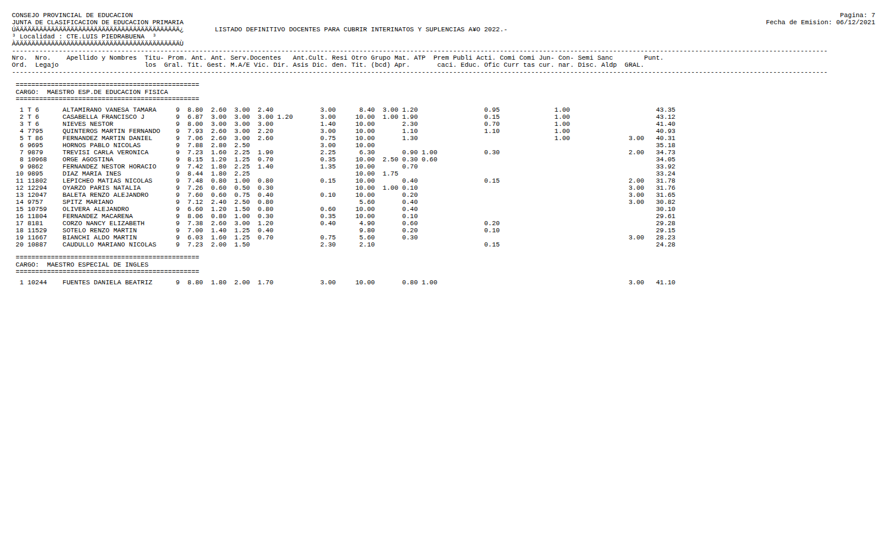CONSEJO PROVINCIAL DE EDUCACION Pagina: 7
JUNTA DE CLASIFICACION DE EDUCACION PRIMARIA Fecha de Emision: 06/12/2021
ÚÄÄÄÄÄÄÄÄÄÄÄÄÄÄÄÄÄÄÄÄÄÄÄÄÄÄÄÄÄÄÄÄÄÄÄÄÄÄÄÄÄÄ¿        LISTADO DEFINITIVO DOCENTES PARA CUBRIR INTERINATOS Y SUPLENCIAS A¥O 2022.-
³ Localidad : CTE.LUIS PIEDRABUENA  ³
ÀÄÄÄÄÄÄÄÄÄÄÄÄÄÄÄÄÄÄÄÄÄÄÄÄÄÄÄÄÄÄÄÄÄÄÄÄÄÄÄÄÄÄÙ
-----------------------------------------------------------------------------------------------------------------------------------------------------------------------------------------------------------------
Nro.  Nro.    Apellido y Nombres  Titu- Prom. Ant. Ant. Serv.Docentes   Ant.Cult. Resi Otro Grupo Mat. ATP  Prem Publi Acti. Comi Comi Jun- Con- Semi Sanc        Punt.
Ord.  Legajo                      los  Gral. Tit. Gest. M.A/E Vic. Dir. Asis Dic. den. Tit. (bcd) Apr.       caci. Educ. Ofic Curr tas cur. nar. Disc. Aldp  GRAL.
-----------------------------------------------------------------------------------------------------------------------------------------------------------------------------------------------------------------
 ===============================================
 CARGO:  MAESTRO ESP.DE EDUCACION FISICA
 ===============================================
  1 T 6      ALTAMIRANO VANESA TAMARA     9  8.80  2.60  3.00  2.40            3.00      8.40  3.00 1.20                 0.95              1.00                      43.35
  2 T 6      CASABELLA FRANCISCO J        9  6.87  3.00  3.00  3.00 1.20       3.00     10.00  1.00 1.90                 0.15              1.00                      43.12
  3 T 6      NIEVES NESTOR                9  8.00  3.00  3.00  3.00            1.40     10.00       2.30                 0.70              1.00                      41.40
  4 7795     QUINTEROS MARTIN FERNANDO    9  7.93  2.60  3.00  2.20            3.00     10.00       1.10                 1.10              1.00                      40.93
  5 T 86     FERNANDEZ MARTIN DANIEL      9  7.06  2.60  3.00  2.60            0.75     10.00       1.30                                   1.00               3.00   40.31
  6 9695     HORNOS PABLO NICOLAS         9  7.88  2.80  2.50                  3.00     10.00                                                                        35.18
  7 9879     TREVISI CARLA VERONICA       9  7.23  1.60  2.25  1.90            2.25      6.30       0.90 1.00            0.30                                 2.00   34.73
  8 10968    ORGE AGOSTINA                9  8.15  1.20  1.25  0.70            0.35     10.00  2.50 0.30 0.60                                                        34.05
  9 9862     FERNANDEZ NESTOR HORACIO     9  7.42  1.80  2.25  1.40            1.35     10.00       0.70                                                             33.92
 10 9895     DIAZ MARIA INES              9  8.44  1.80  2.25                           10.00  1.75                                                                  33.24
 11 11802    LEPICHEO MATIAS NICOLAS      9  7.48  0.80  1.00  0.80            0.15     10.00       0.40                 0.15                                 2.00   31.78
 12 12294    OYARZO PARIS NATALIA         9  7.26  0.60  0.50  0.30                     10.00  1.00 0.10                                                      3.00   31.76
 13 12047    BALETA RENZO ALEJANDRO       9  7.60  0.60  0.75  0.40            0.10     10.00       0.20                                                      3.00   31.65
 14 9757     SPITZ MARIANO                9  7.12  2.40  2.50  0.80                      5.60       0.40                                                      3.00   30.82
 15 10759    OLIVERA ALEJANDRO            9  6.60  1.20  1.50  0.80            0.60     10.00       0.40                                                             30.10
 16 11804    FERNANDEZ MACARENA           9  8.06  0.80  1.00  0.30            0.35     10.00       0.10                                                             29.61
 17 8181     CORZO NANCY ELIZABETH        9  7.38  2.60  3.00  1.20            0.40      4.90       0.60                 0.20                                        29.28
 18 11529    SOTELO RENZO MARTIN          9  7.00  1.40  1.25  0.40                      9.80       0.20                 0.10                                        29.15
 19 11667    BIANCHI ALDO MARTIN          9  6.03  1.60  1.25  0.70            0.75      5.60       0.30                                                      3.00   28.23
 20 10887    CAUDULLO MARIANO NICOLAS     9  7.23  2.00  1.50                  2.30      2.10                            0.15                                        24.28
 ===============================================
 CARGO:  MAESTRO ESPECIAL DE INGLES
 ===============================================
  1 10244    FUENTES DANIELA BEATRIZ      9  8.80  1.80  2.00  1.70            3.00     10.00       0.80 1.00                                                 3.00   41.10